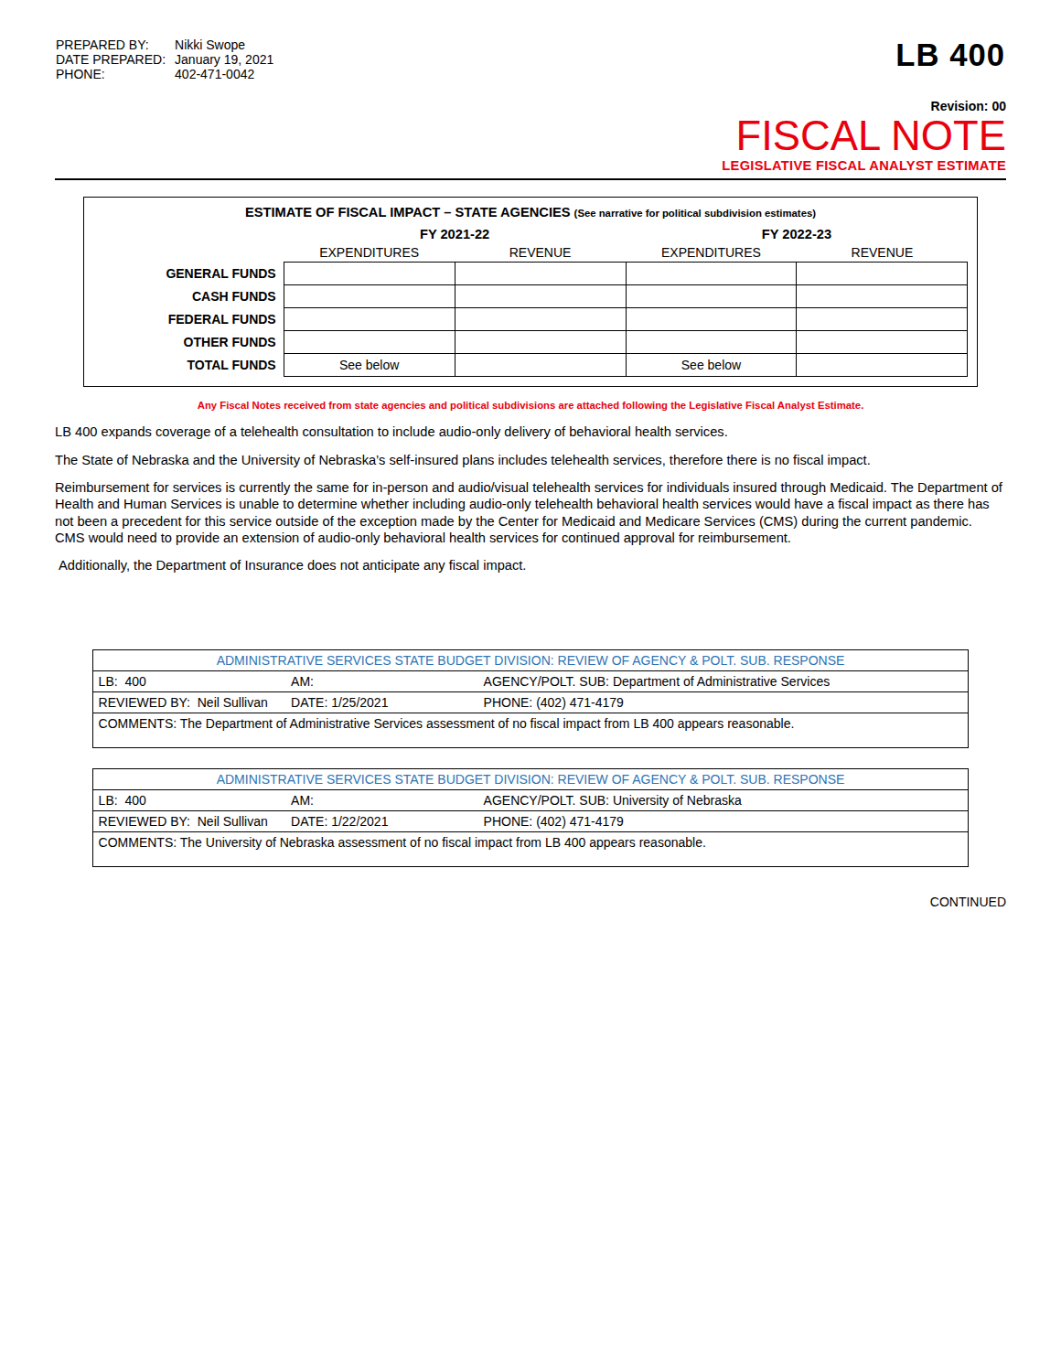| / PREPARED BY: / Nikki Swope / / DATE PREPARED: / January 19, 2021 / / PHONE: / 402-471-0042 / | LB 400 |
Revision: 00
FISCAL NOTE
LEGISLATIVE FISCAL ANALYST ESTIMATE
ESTIMATE OF FISCAL IMPACT – STATE AGENCIES (See narrative for political subdivision estimates)
| | FY 2021-22 | FY 2022-23 |
| | EXPENDITURES | REVENUE | EXPENDITURES | REVENUE |
| GENERAL FUNDS | | | | |
| CASH FUNDS | | | | |
| FEDERAL FUNDS | | | | |
| OTHER FUNDS | | | | |
| TOTAL FUNDS | See below | | See below | |
Any Fiscal Notes received from state agencies and political subdivisions are attached following the Legislative Fiscal Analyst Estimate.
LB 400 expands coverage of a telehealth consultation to include audio-only delivery of behavioral health services.
The State of Nebraska and the University of Nebraska’s self-insured plans includes telehealth services, therefore there is no fiscal impact.
Reimbursement for services is currently the same for in-person and audio/visual telehealth services for individuals insured through Medicaid. The Department of Health and Human Services is unable to determine whether including audio-only telehealth behavioral health services would have a fiscal impact as there has not been a precedent for this service outside of the exception made by the Center for Medicaid and Medicare Services (CMS) during the current pandemic. CMS would need to provide an extension of audio-only behavioral health services for continued approval for reimbursement.
Additionally, the Department of Insurance does not anticipate any fiscal impact.
ADMINISTRATIVE SERVICES STATE BUDGET DIVISION: REVIEW OF AGENCY & POLT. SUB. RESPONSE
LB: 400
AM:
AGENCY/POLT. SUB: Department of Administrative Services
REVIEWED BY: Neil Sullivan
DATE: 1/25/2021
PHONE: (402) 471-4179
COMMENTS: The Department of Administrative Services assessment of no fiscal impact from LB 400 appears reasonable.
ADMINISTRATIVE SERVICES STATE BUDGET DIVISION: REVIEW OF AGENCY & POLT. SUB. RESPONSE
LB: 400
AM:
AGENCY/POLT. SUB: University of Nebraska
REVIEWED BY: Neil Sullivan
DATE: 1/22/2021
PHONE: (402) 471-4179
COMMENTS: The University of Nebraska assessment of no fiscal impact from LB 400 appears reasonable.
CONTINUED